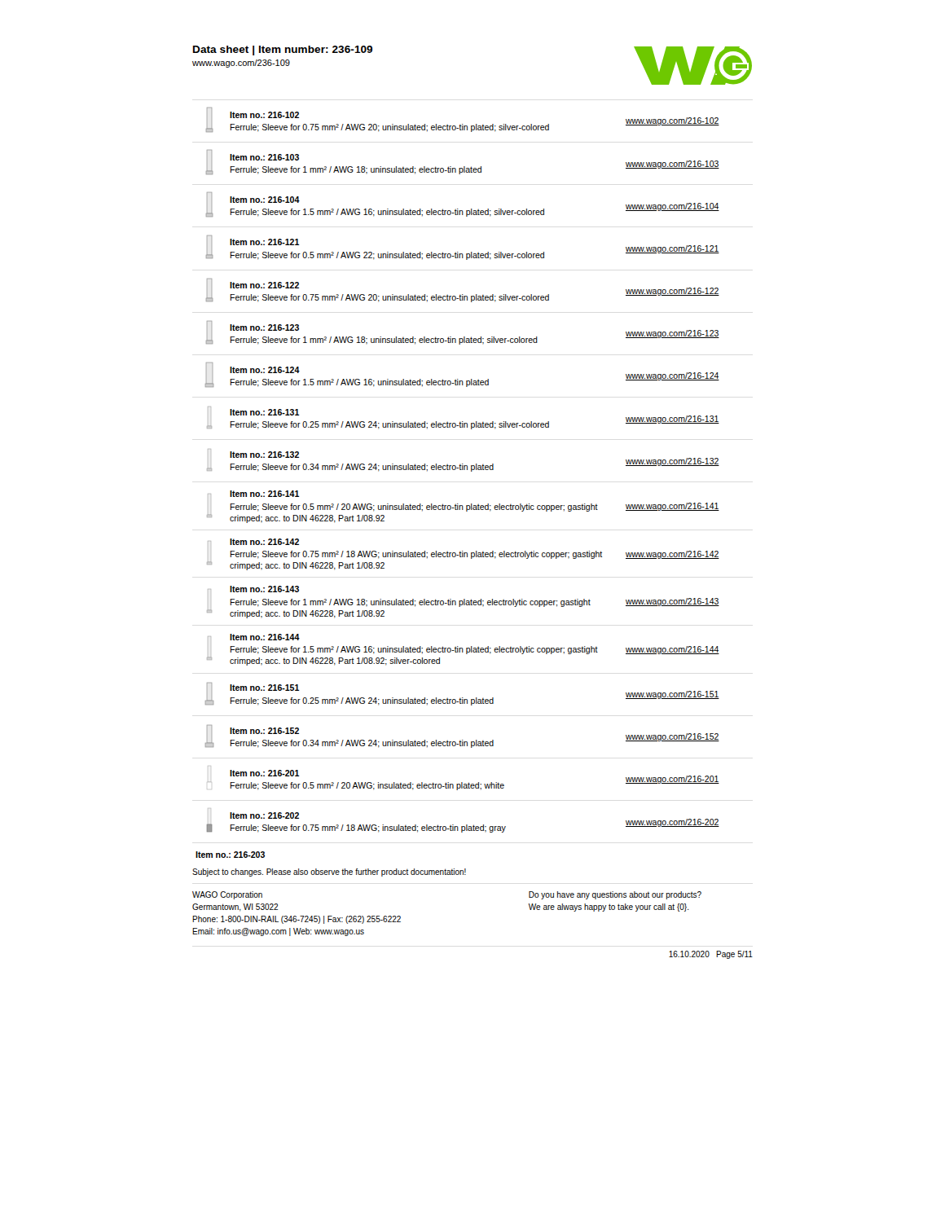Data sheet | Item number: 236-109
www.wago.com/236-109
| | Item no.: 216-102 Ferrule; Sleeve for 0.75 mm² / AWG 20; uninsulated; electro-tin plated; silver-colored | www.wago.com/216-102 |
| | Item no.: 216-103 Ferrule; Sleeve for 1 mm² / AWG 18; uninsulated; electro-tin plated | www.wago.com/216-103 |
| | Item no.: 216-104 Ferrule; Sleeve for 1.5 mm² / AWG 16; uninsulated; electro-tin plated; silver-colored | www.wago.com/216-104 |
| | Item no.: 216-121 Ferrule; Sleeve for 0.5 mm² / AWG 22; uninsulated; electro-tin plated; silver-colored | www.wago.com/216-121 |
| | Item no.: 216-122 Ferrule; Sleeve for 0.75 mm² / AWG 20; uninsulated; electro-tin plated; silver-colored | www.wago.com/216-122 |
| | Item no.: 216-123 Ferrule; Sleeve for 1 mm² / AWG 18; uninsulated; electro-tin plated; silver-colored | www.wago.com/216-123 |
| | Item no.: 216-124 Ferrule; Sleeve for 1.5 mm² / AWG 16; uninsulated; electro-tin plated | www.wago.com/216-124 |
| | Item no.: 216-131 Ferrule; Sleeve for 0.25 mm² / AWG 24; uninsulated; electro-tin plated; silver-colored | www.wago.com/216-131 |
| | Item no.: 216-132 Ferrule; Sleeve for 0.34 mm² / AWG 24; uninsulated; electro-tin plated | www.wago.com/216-132 |
| | Item no.: 216-141 Ferrule; Sleeve for 0.5 mm² / 20 AWG; uninsulated; electro-tin plated; electrolytic copper; gastight crimped; acc. to DIN 46228, Part 1/08.92 | www.wago.com/216-141 |
| | Item no.: 216-142 Ferrule; Sleeve for 0.75 mm² / 18 AWG; uninsulated; electro-tin plated; electrolytic copper; gastight crimped; acc. to DIN 46228, Part 1/08.92 | www.wago.com/216-142 |
| | Item no.: 216-143 Ferrule; Sleeve for 1 mm² / AWG 18; uninsulated; electro-tin plated; electrolytic copper; gastight crimped; acc. to DIN 46228, Part 1/08.92 | www.wago.com/216-143 |
| | Item no.: 216-144 Ferrule; Sleeve for 1.5 mm² / AWG 16; uninsulated; electro-tin plated; electrolytic copper; gastight crimped; acc. to DIN 46228, Part 1/08.92; silver-colored | www.wago.com/216-144 |
| | Item no.: 216-151 Ferrule; Sleeve for 0.25 mm² / AWG 24; uninsulated; electro-tin plated | www.wago.com/216-151 |
| | Item no.: 216-152 Ferrule; Sleeve for 0.34 mm² / AWG 24; uninsulated; electro-tin plated | www.wago.com/216-152 |
| | Item no.: 216-201 Ferrule; Sleeve for 0.5 mm² / 20 AWG; insulated; electro-tin plated; white | www.wago.com/216-201 |
| | Item no.: 216-202 Ferrule; Sleeve for 0.75 mm² / 18 AWG; insulated; electro-tin plated; gray | www.wago.com/216-202 |
Item no.: 216-203
Subject to changes. Please also observe the further product documentation!
WAGO Corporation
Germantown, WI 53022
Phone: 1-800-DIN-RAIL (346-7245) | Fax: (262) 255-6222
Email: info.us@wago.com | Web: www.wago.us
Do you have any questions about our products?
We are always happy to take your call at {0}.
16.10.2020 Page 5/11